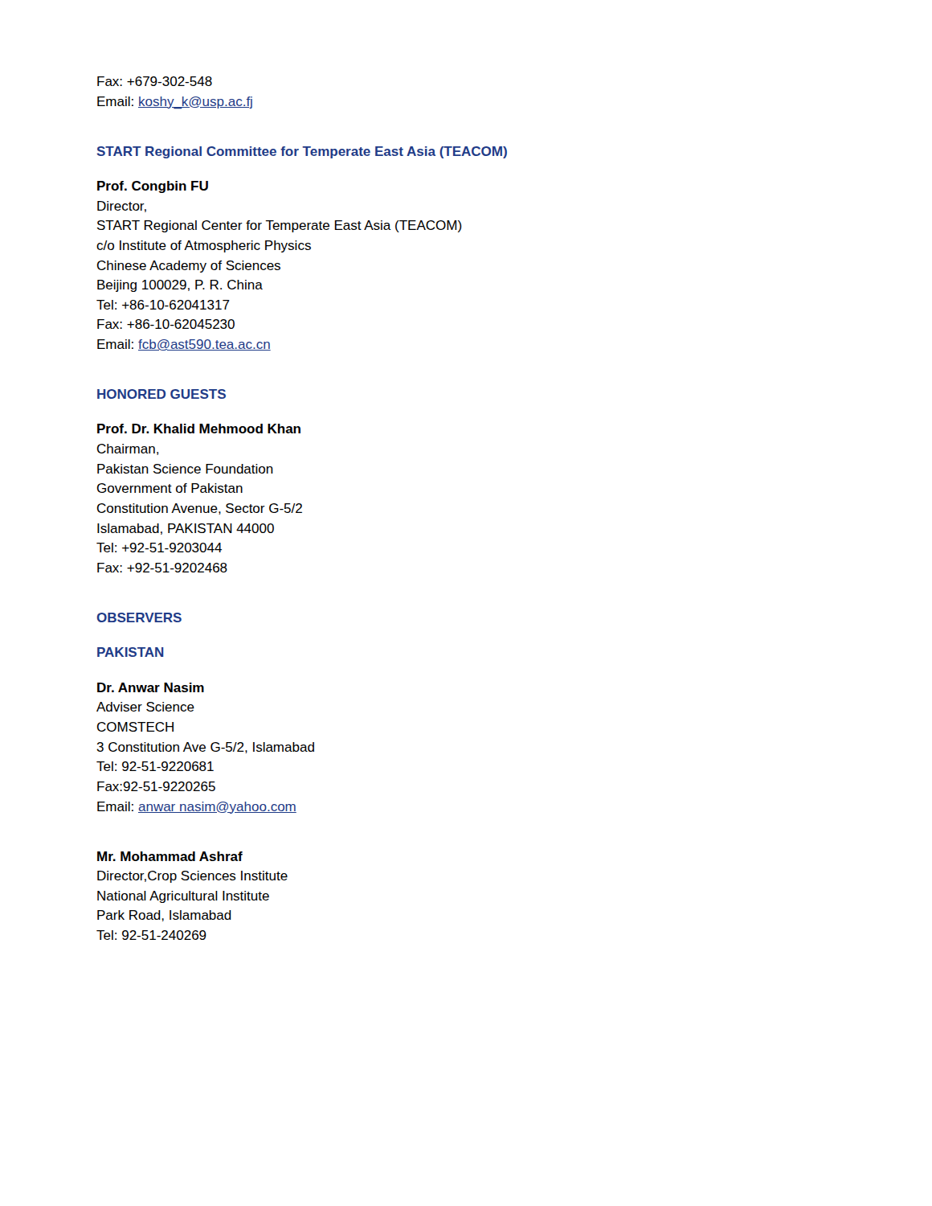Fax: +679-302-548
Email: koshy_k@usp.ac.fj
START Regional Committee for Temperate East Asia (TEACOM)
Prof. Congbin FU
Director,
START Regional Center for Temperate East Asia (TEACOM)
c/o Institute of Atmospheric Physics
Chinese Academy of Sciences
Beijing 100029, P. R. China
Tel: +86-10-62041317
Fax: +86-10-62045230
Email: fcb@ast590.tea.ac.cn
HONORED GUESTS
Prof. Dr. Khalid Mehmood Khan
Chairman,
Pakistan Science Foundation
Government of Pakistan
Constitution Avenue, Sector G-5/2
Islamabad, PAKISTAN 44000
Tel: +92-51-9203044
Fax: +92-51-9202468
OBSERVERS
PAKISTAN
Dr. Anwar Nasim
Adviser Science
COMSTECH
3 Constitution Ave G-5/2, Islamabad
Tel: 92-51-9220681
Fax:92-51-9220265
Email: anwar nasim@yahoo.com
Mr. Mohammad Ashraf
Director,Crop Sciences Institute
National Agricultural Institute
Park Road, Islamabad
Tel: 92-51-240269